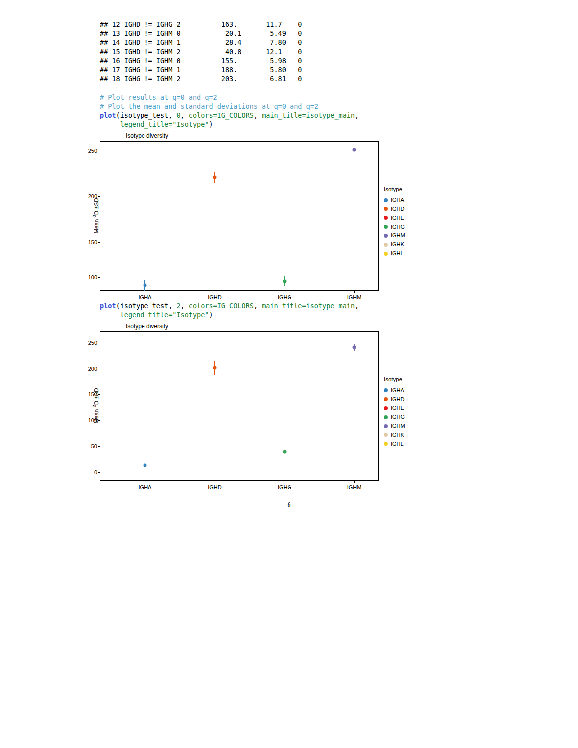## 12 IGHD != IGHG 2          163.       11.7    0
## 13 IGHD != IGHM 0           20.1       5.49   0
## 14 IGHD != IGHM 1           28.4       7.80   0
## 15 IGHD != IGHM 2           40.8      12.1    0
## 16 IGHG != IGHM 0          155.        5.98   0
## 17 IGHG != IGHM 1          188.        5.80   0
## 18 IGHG != IGHM 2          203.        6.81   0
# Plot results at q=0 and q=2
# Plot the mean and standard deviations at q=0 and q=2
plot(isotype_test, 0, colors=IG_COLORS, main_title=isotype_main,
     legend_title="Isotype")
Isotype diversity
Mean 0D ±SD 250 200 150 100 IGHA IGHD IGHG IGHM
Isotype
IGHA
IGHD
IGHE
IGHG
IGHM
IGHK
IGHL
plot(isotype_test, 2, colors=IG_COLORS, main_title=isotype_main,
     legend_title="Isotype")
Isotype diversity
Mean 2D ±SD 250 200 150 100 50 0 IGHA IGHD IGHG IGHM
Isotype
IGHA
IGHD
IGHE
IGHG
IGHM
IGHK
IGHL
6